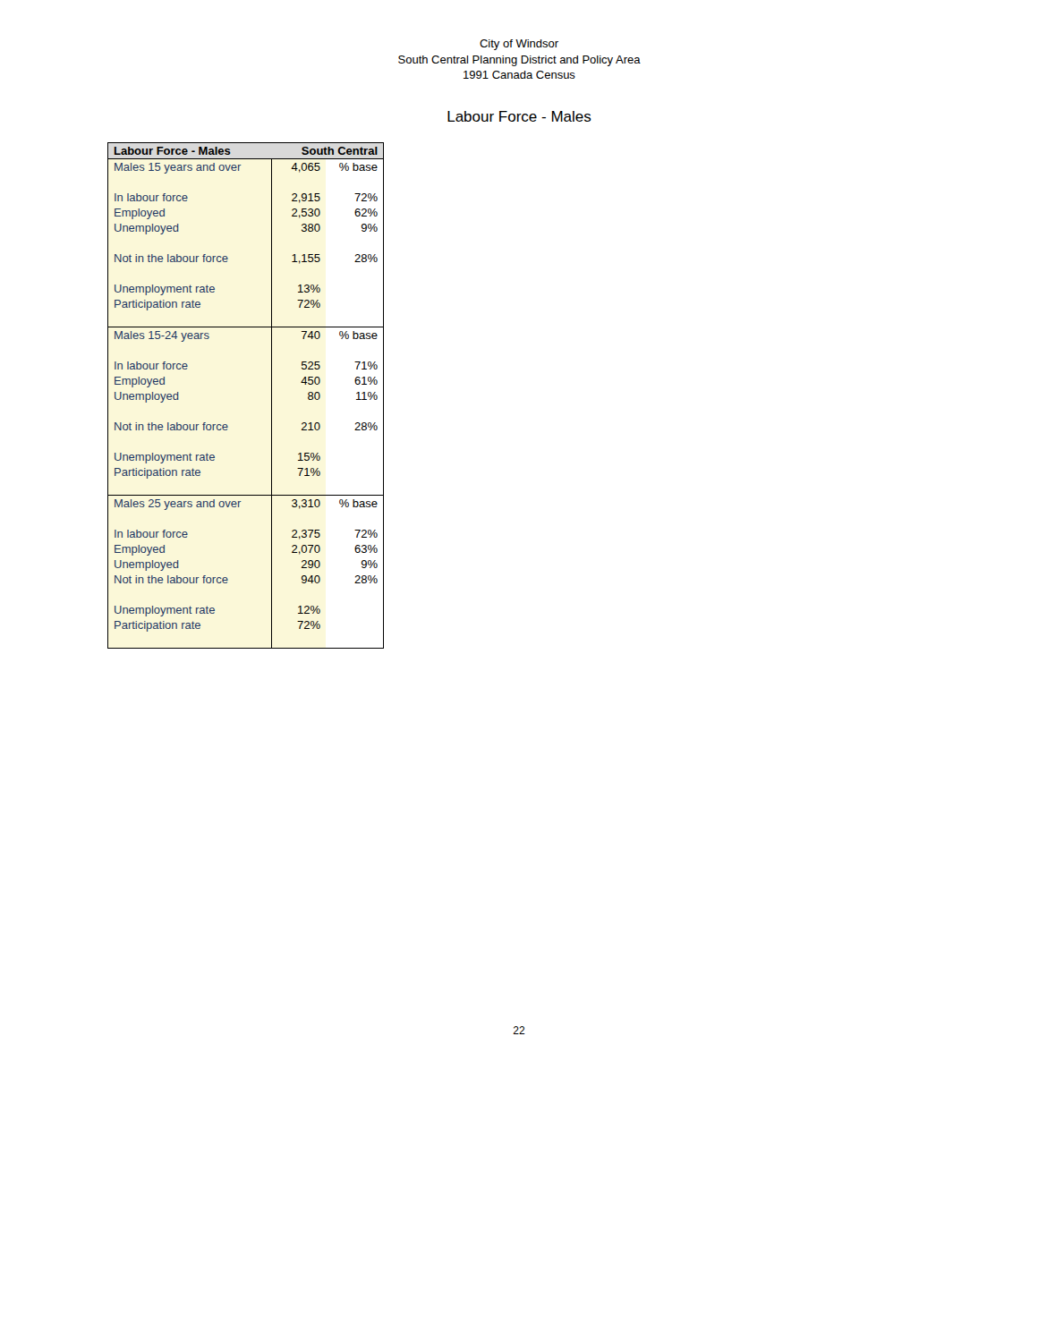City of Windsor
South Central Planning District and Policy Area
1991 Canada Census
Labour Force - Males
| Labour Force - Males | South Central |
| --- | --- |
| Males 15 years and over | 4,065 | % base |
| In labour force | 2,915 | 72% |
| Employed | 2,530 | 62% |
| Unemployed | 380 | 9% |
| Not in the labour force | 1,155 | 28% |
| Unemployment rate | 13% | |
| Participation rate | 72% | |
| Males 15-24 years | 740 | % base |
| In labour force | 525 | 71% |
| Employed | 450 | 61% |
| Unemployed | 80 | 11% |
| Not in the labour force | 210 | 28% |
| Unemployment rate | 15% | |
| Participation rate | 71% | |
| Males 25 years and over | 3,310 | % base |
| In labour force | 2,375 | 72% |
| Employed | 2,070 | 63% |
| Unemployed | 290 | 9% |
| Not in the labour force | 940 | 28% |
| Unemployment rate | 12% | |
| Participation rate | 72% | |
22